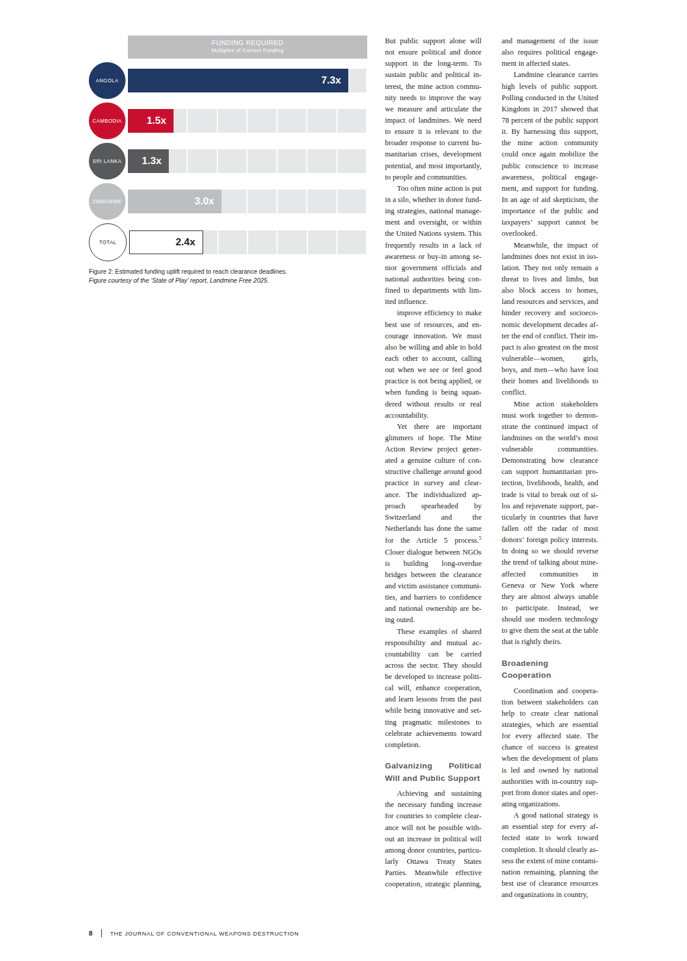FUNDING REQUIRED
Multiples of Current Funding
ANGOLA
7.3x
CAMBODIA
1.5x
SRI LANKA
1.3x
ZIMBABWE
3.0x
TOTAL
2.4x
Figure 2: Estimated funding uplift required to reach clearance deadlines.
Figure courtesy of the ‘State of Play’ report, Landmine Free 2025.
But public support alone will not ensure political and donor support in the long-term. To sustain public and political interest, the mine action community needs to improve the way we measure and articulate the impact of landmines. We need to ensure it is relevant to the broader response to current humanitarian crises, development potential, and most importantly, to people and communities.
Too often mine action is put in a silo, whether in donor funding strategies, national management and oversight, or within the United Nations system. This frequently results in a lack of awareness or buy-in among senior government officials and national authorities being confined to departments with limited influence.
improve efficiency to make best use of resources, and encourage innovation. We must also be willing and able to hold each other to account, calling out when we see or feel good practice is not being applied, or when funding is being squandered without results or real accountability.
Yet there are important glimmers of hope. The Mine Action Review project generated a genuine culture of constructive challenge around good practice in survey and clearance. The individualized approach spearheaded by Switzerland and the Netherlands has done the same for the Article 5 process.5 Closer dialogue between NGOs is building long-overdue bridges between the clearance and victim assistance communities, and barriers to confidence and national ownership are being outed.
These examples of shared responsibility and mutual accountability can be carried across the sector. They should be developed to increase political will, enhance cooperation, and learn lessons from the past while being innovative and setting pragmatic milestones to celebrate achievements toward completion.
Galvanizing Political Will and Public Support
Achieving and sustaining the necessary funding increase for countries to complete clearance will not be possible without an increase in political will among donor countries, particularly Ottawa Treaty States Parties. Meanwhile effective cooperation, strategic planning, and management of the issue also requires political engagement in affected states.
Landmine clearance carries high levels of public support. Polling conducted in the United Kingdom in 2017 showed that 78 percent of the public support it. By harnessing this support, the mine action community could once again mobilize the public conscience to increase awareness, political engagement, and support for funding. In an age of aid skepticism, the importance of the public and taxpayers’ support cannot be overlooked.
Meanwhile, the impact of landmines does not exist in isolation. They not only remain a threat to lives and limbs, but also block access to homes, land resources and services, and hinder recovery and socioeconomic development decades after the end of conflict. Their impact is also greatest on the most vulnerable—women, girls, boys, and men—who have lost their homes and livelihoods to conflict.
Mine action stakeholders must work together to demonstrate the continued impact of landmines on the world’s most vulnerable communities. Demonstrating how clearance can support humanitarian protection, livelihoods, health, and trade is vital to break out of silos and rejuvenate support, particularly in countries that have fallen off the radar of most donors’ foreign policy interests. In doing so we should reverse the trend of talking about mine-affected communities in Geneva or New York where they are almost always unable to participate. Instead, we should use modern technology to give them the seat at the table that is rightly theirs.
Broadening Cooperation
Coordination and cooperation between stakeholders can help to create clear national strategies, which are essential for every affected state. The chance of success is greatest when the development of plans is led and owned by national authorities with in-country support from donor states and operating organizations.
A good national strategy is an essential step for every affected state to work toward completion. It should clearly assess the extent of mine contamination remaining, planning the best use of clearance resources and organizations in country,
8 THE JOURNAL OF CONVENTIONAL WEAPONS DESTRUCTION